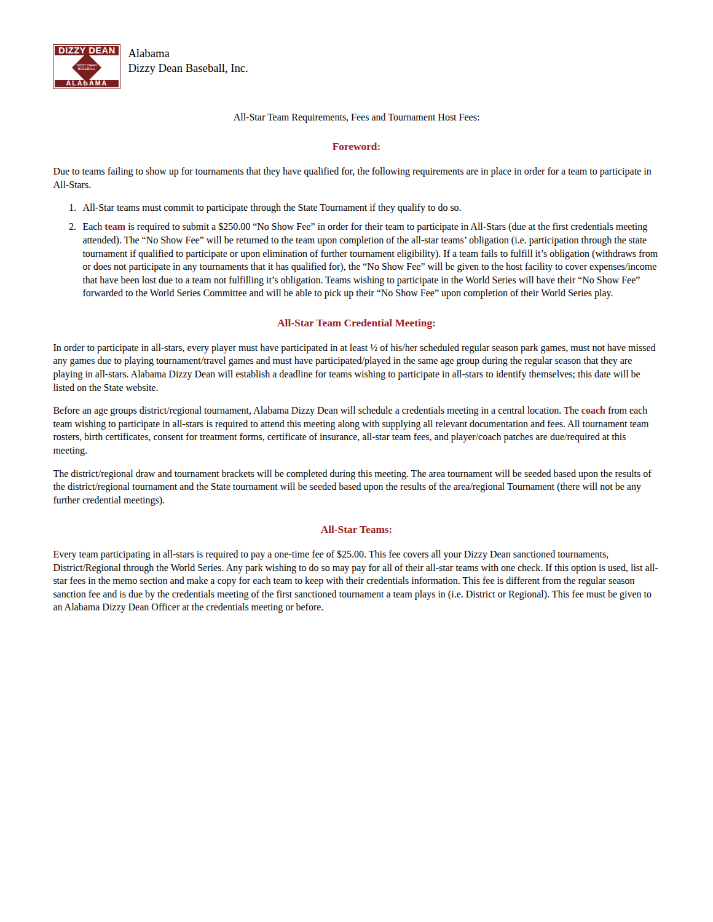DIZZY DEAN
DIZZY DEAN BASEBALL
ALABAMA
Alabama
Dizzy Dean Baseball, Inc.
All-Star Team Requirements, Fees and Tournament Host Fees:
Foreword:
Due to teams failing to show up for tournaments that they have qualified for, the following requirements are in place in order for a team to participate in All-Stars.
All-Star teams must commit to participate through the State Tournament if they qualify to do so.
Each team is required to submit a $250.00 “No Show Fee” in order for their team to participate in All-Stars (due at the first credentials meeting attended). The “No Show Fee” will be returned to the team upon completion of the all-star teams’ obligation (i.e. participation through the state tournament if qualified to participate or upon elimination of further tournament eligibility). If a team fails to fulfill it’s obligation (withdraws from or does not participate in any tournaments that it has qualified for), the “No Show Fee” will be given to the host facility to cover expenses/income that have been lost due to a team not fulfilling it’s obligation. Teams wishing to participate in the World Series will have their “No Show Fee” forwarded to the World Series Committee and will be able to pick up their “No Show Fee” upon completion of their World Series play.
All-Star Team Credential Meeting:
In order to participate in all-stars, every player must have participated in at least ½ of his/her scheduled regular season park games, must not have missed any games due to playing tournament/travel games and must have participated/played in the same age group during the regular season that they are playing in all-stars. Alabama Dizzy Dean will establish a deadline for teams wishing to participate in all-stars to identify themselves; this date will be listed on the State website.
Before an age groups district/regional tournament, Alabama Dizzy Dean will schedule a credentials meeting in a central location. The coach from each team wishing to participate in all-stars is required to attend this meeting along with supplying all relevant documentation and fees. All tournament team rosters, birth certificates, consent for treatment forms, certificate of insurance, all-star team fees, and player/coach patches are due/required at this meeting.
The district/regional draw and tournament brackets will be completed during this meeting. The area tournament will be seeded based upon the results of the district/regional tournament and the State tournament will be seeded based upon the results of the area/regional Tournament (there will not be any further credential meetings).
All-Star Teams:
Every team participating in all-stars is required to pay a one-time fee of $25.00. This fee covers all your Dizzy Dean sanctioned tournaments, District/Regional through the World Series. Any park wishing to do so may pay for all of their all-star teams with one check. If this option is used, list all-star fees in the memo section and make a copy for each team to keep with their credentials information. This fee is different from the regular season sanction fee and is due by the credentials meeting of the first sanctioned tournament a team plays in (i.e. District or Regional). This fee must be given to an Alabama Dizzy Dean Officer at the credentials meeting or before.